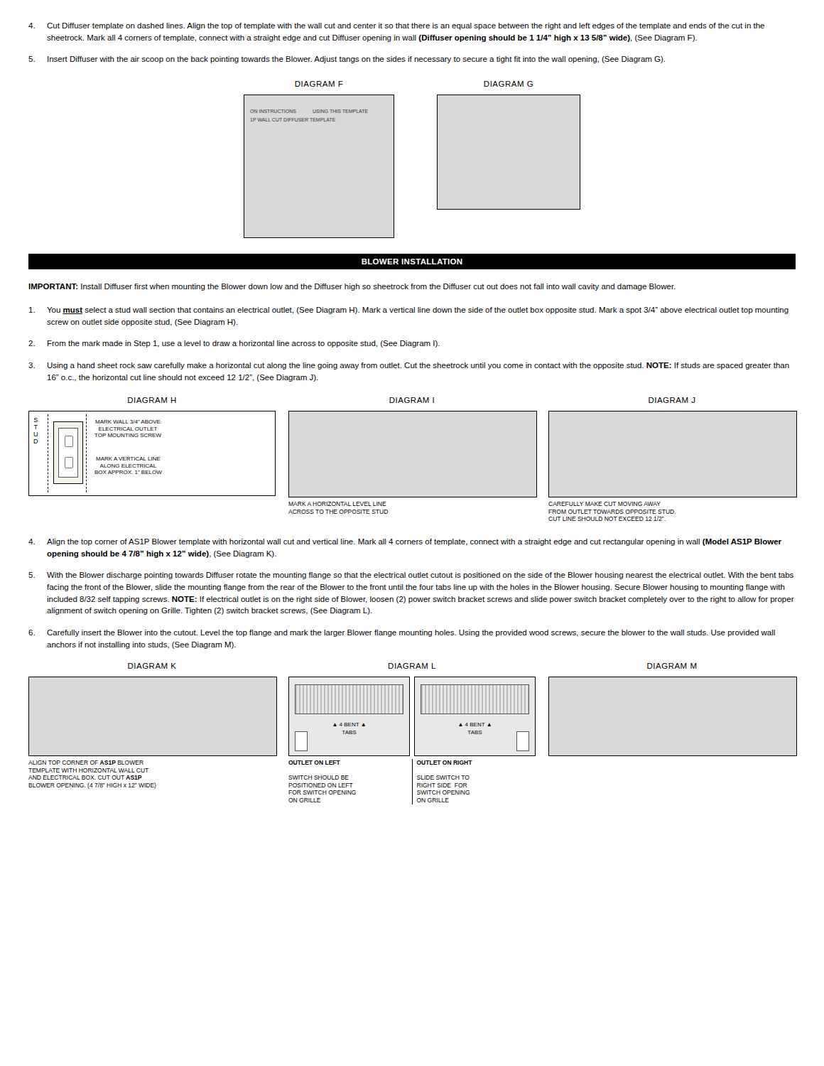4. Cut Diffuser template on dashed lines. Align the top of template with the wall cut and center it so that there is an equal space between the right and left edges of the template and ends of the cut in the sheetrock. Mark all 4 corners of template, connect with a straight edge and cut Diffuser opening in wall (Diffuser opening should be 1 1/4” high x 13 5/8” wide), (See Diagram F).
5. Insert Diffuser with the air scoop on the back pointing towards the Blower. Adjust tangs on the sides if necessary to secure a tight fit into the wall opening, (See Diagram G).
DIAGRAM F
ON INSTRUCTIONS
1P WALL CUT DIFFUSER TEMPLATE
USING THIS TEMPLATE
DIAGRAM G
BLOWER INSTALLATION
IMPORTANT: Install Diffuser first when mounting the Blower down low and the Diffuser high so sheetrock from the Diffuser cut out does not fall into wall cavity and damage Blower.
1. You must select a stud wall section that contains an electrical outlet, (See Diagram H). Mark a vertical line down the side of the outlet box opposite stud. Mark a spot 3/4” above electrical outlet top mounting screw on outlet side opposite stud, (See Diagram H).
2. From the mark made in Step 1, use a level to draw a horizontal line across to opposite stud, (See Diagram I).
3. Using a hand sheet rock saw carefully make a horizontal cut along the line going away from outlet. Cut the sheetrock until you come in contact with the opposite stud. NOTE: If studs are spaced greater than 16” o.c., the horizontal cut line should not exceed 12 1/2”, (See Diagram J).
DIAGRAM H
S
T
U
D
MARK WALL 3/4” ABOVE
ELECTRICAL OUTLET
TOP MOUNTING SCREW
MARK A VERTICAL LINE
ALONG ELECTRICAL
BOX APPROX. 1” BELOW
DIAGRAM I
MARK A HORIZONTAL LEVEL LINE
ACROSS TO THE OPPOSITE STUD
DIAGRAM J
CAREFULLY MAKE CUT MOVING AWAY
FROM OUTLET TOWARDS OPPOSITE STUD.
CUT LINE SHOULD NOT EXCEED 12 1/2”.
4. Align the top corner of AS1P Blower template with horizontal wall cut and vertical line. Mark all 4 corners of template, connect with a straight edge and cut rectangular opening in wall (Model AS1P Blower opening should be 4 7/8” high x 12” wide), (See Diagram K).
5. With the Blower discharge pointing towards Diffuser rotate the mounting flange so that the electrical outlet cutout is positioned on the side of the Blower housing nearest the electrical outlet. With the bent tabs facing the front of the Blower, slide the mounting flange from the rear of the Blower to the front until the four tabs line up with the holes in the Blower housing. Secure Blower housing to mounting flange with included 8/32 self tapping screws. NOTE: If electrical outlet is on the right side of Blower, loosen (2) power switch bracket screws and slide power switch bracket completely over to the right to allow for proper alignment of switch opening on Grille. Tighten (2) switch bracket screws, (See Diagram L).
6. Carefully insert the Blower into the cutout. Level the top flange and mark the larger Blower flange mounting holes. Using the provided wood screws, secure the blower to the wall studs. Use provided wall anchors if not installing into studs, (See Diagram M).
DIAGRAM K
ALIGN TOP CORNER OF AS1P BLOWER
TEMPLATE WITH HORIZONTAL WALL CUT
AND ELECTRICAL BOX. CUT OUT AS1P
BLOWER OPENING. (4 7/8” HIGH x 12” WIDE)
DIAGRAM L
▲ 4 BENT ▲
TABS
▲ 4 BENT ▲
TABS
OUTLET ON LEFT
SWITCH SHOULD BE
POSITIONED ON LEFT
FOR SWITCH OPENING
ON GRILLE
OUTLET ON RIGHT
SLIDE SWITCH TO
RIGHT SIDE FOR
SWITCH OPENING
ON GRILLE
DIAGRAM M